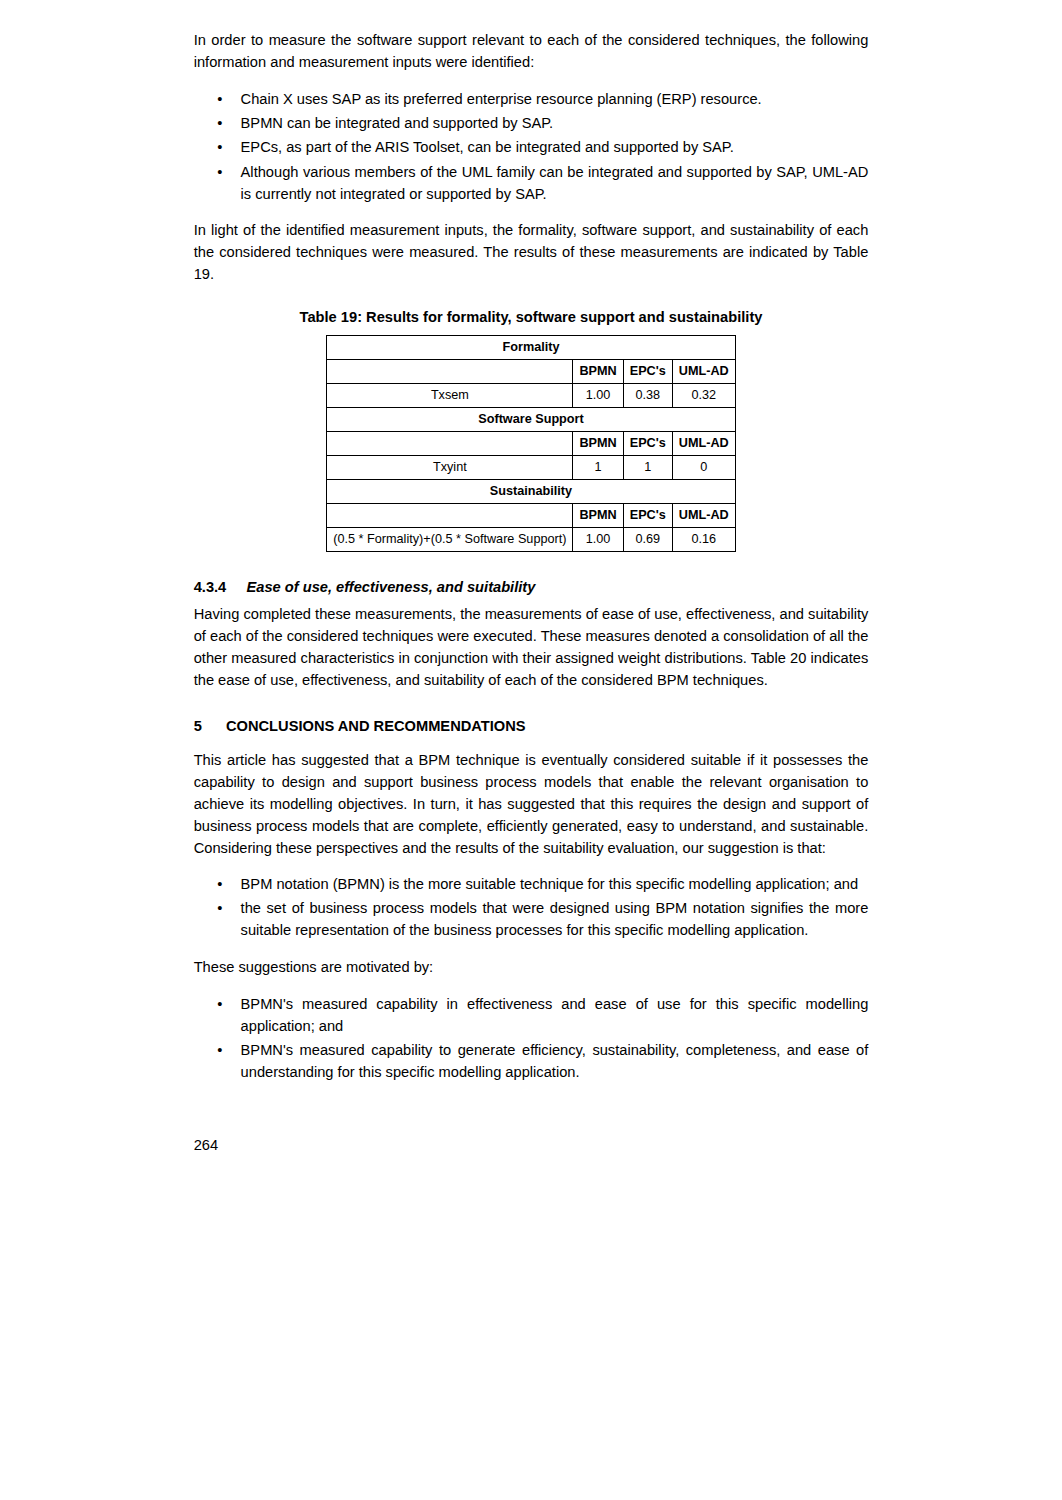In order to measure the software support relevant to each of the considered techniques, the following information and measurement inputs were identified:
Chain X uses SAP as its preferred enterprise resource planning (ERP) resource.
BPMN can be integrated and supported by SAP.
EPCs, as part of the ARIS Toolset, can be integrated and supported by SAP.
Although various members of the UML family can be integrated and supported by SAP, UML-AD is currently not integrated or supported by SAP.
In light of the identified measurement inputs, the formality, software support, and sustainability of each the considered techniques were measured. The results of these measurements are indicated by Table 19.
Table 19: Results for formality, software support and sustainability
| Formality |
| | BPMN | EPC's | UML-AD |
| Txsem | 1.00 | 0.38 | 0.32 |
| Software Support |
| | BPMN | EPC's | UML-AD |
| Txyint | 1 | 1 | 0 |
| Sustainability |
| | BPMN | EPC's | UML-AD |
| (0.5 * Formality)+(0.5 * Software Support) | 1.00 | 0.69 | 0.16 |
4.3.4 Ease of use, effectiveness, and suitability
Having completed these measurements, the measurements of ease of use, effectiveness, and suitability of each of the considered techniques were executed. These measures denoted a consolidation of all the other measured characteristics in conjunction with their assigned weight distributions. Table 20 indicates the ease of use, effectiveness, and suitability of each of the considered BPM techniques.
5 CONCLUSIONS AND RECOMMENDATIONS
This article has suggested that a BPM technique is eventually considered suitable if it possesses the capability to design and support business process models that enable the relevant organisation to achieve its modelling objectives. In turn, it has suggested that this requires the design and support of business process models that are complete, efficiently generated, easy to understand, and sustainable. Considering these perspectives and the results of the suitability evaluation, our suggestion is that:
BPM notation (BPMN) is the more suitable technique for this specific modelling application; and
the set of business process models that were designed using BPM notation signifies the more suitable representation of the business processes for this specific modelling application.
These suggestions are motivated by:
BPMN's measured capability in effectiveness and ease of use for this specific modelling application; and
BPMN's measured capability to generate efficiency, sustainability, completeness, and ease of understanding for this specific modelling application.
264